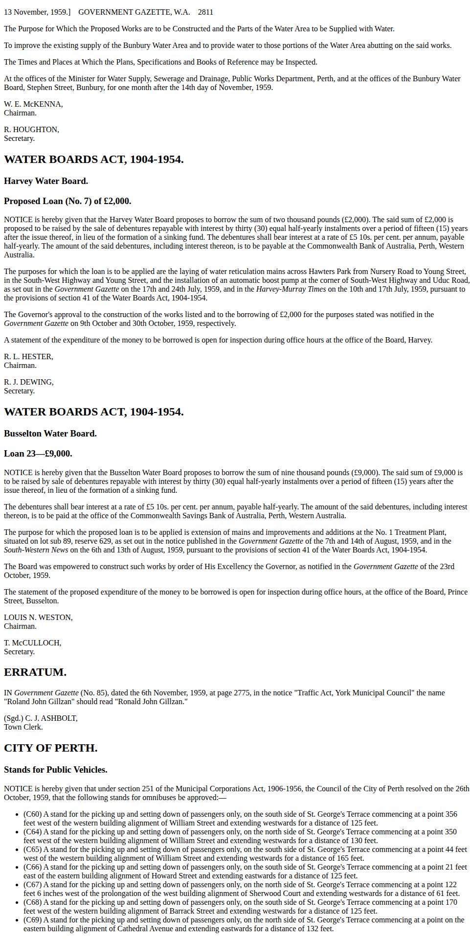13 November, 1959.] GOVERNMENT GAZETTE, W.A. 2811
The Purpose for Which the Proposed Works are to be Constructed and the Parts of the Water Area to be Supplied with Water.
To improve the existing supply of the Bunbury Water Area and to provide water to those portions of the Water Area abutting on the said works.
The Times and Places at Which the Plans, Specifications and Books of Reference may be Inspected.
At the offices of the Minister for Water Supply, Sewerage and Drainage, Public Works Department, Perth, and at the offices of the Bunbury Water Board, Stephen Street, Bunbury, for one month after the 14th day of November, 1959.
W. E. McKENNA,
Chairman.
R. HOUGHTON,
Secretary.
WATER BOARDS ACT, 1904-1954.
Harvey Water Board.
Proposed Loan (No. 7) of £2,000.
NOTICE is hereby given that the Harvey Water Board proposes to borrow the sum of two thousand pounds (£2,000). The said sum of £2,000 is proposed to be raised by the sale of debentures repayable with interest by thirty (30) equal half-yearly instalments over a period of fifteen (15) years after the issue thereof, in lieu of the formation of a sinking fund. The debentures shall bear interest at a rate of £5 10s. per cent. per annum, payable half-yearly. The amount of the said debentures, including interest thereon, is to be payable at the Commonwealth Bank of Australia, Perth, Western Australia.
The purposes for which the loan is to be applied are the laying of water reticulation mains across Hawters Park from Nursery Road to Young Street, in the South-West Highway and Young Street, and the installation of an automatic boost pump at the corner of South-West Highway and Uduc Road, as set out in the Government Gazette on the 17th and 24th July, 1959, and in the Harvey-Murray Times on the 10th and 17th July, 1959, pursuant to the provisions of section 41 of the Water Boards Act, 1904-1954.
The Governor's approval to the construction of the works listed and to the borrowing of £2,000 for the purposes stated was notified in the Government Gazette on 9th October and 30th October, 1959, respectively.
A statement of the expenditure of the money to be borrowed is open for inspection during office hours at the office of the Board, Harvey.
R. L. HESTER,
Chairman.
R. J. DEWING,
Secretary.
WATER BOARDS ACT, 1904-1954.
Busselton Water Board.
Loan 23—£9,000.
NOTICE is hereby given that the Busselton Water Board proposes to borrow the sum of nine thousand pounds (£9,000). The said sum of £9,000 is to be raised by sale of debentures repayable with interest by thirty (30) equal half-yearly instalments over a period of fifteen (15) years after the issue thereof, in lieu of the formation of a sinking fund.
The debentures shall bear interest at a rate of £5 10s. per cent. per annum, payable half-yearly. The amount of the said debentures, including interest thereon, is to be paid at the office of the Commonwealth Savings Bank of Australia, Perth, Western Australia.
The purpose for which the proposed loan is to be applied is extension of mains and improvements and additions at the No. 1 Treatment Plant, situated on lot sub 89, reserve 629, as set out in the notice published in the Government Gazette of the 7th and 14th of August, 1959, and in the South-Western News on the 6th and 13th of August, 1959, pursuant to the provisions of section 41 of the Water Boards Act, 1904-1954.
The Board was empowered to construct such works by order of His Excellency the Governor, as notified in the Government Gazette of the 23rd October, 1959.
The statement of the proposed expenditure of the money to be borrowed is open for inspection during office hours, at the office of the Board, Prince Street, Busselton.
LOUIS N. WESTON,
Chairman.
T. McCULLOCH,
Secretary.
ERRATUM.
IN Government Gazette (No. 85), dated the 6th November, 1959, at page 2775, in the notice "Traffic Act, York Municipal Council" the name "Roland John Gillzan" should read "Ronald John Gillzan."
(Sgd.) C. J. ASHBOLT,
Town Clerk.
CITY OF PERTH.
Stands for Public Vehicles.
NOTICE is hereby given that under section 251 of the Municipal Corporations Act, 1906-1956, the Council of the City of Perth resolved on the 26th October, 1959, that the following stands for omnibuses be approved:—
(C60) A stand for the picking up and setting down of passengers only, on the south side of St. George's Terrace commencing at a point 356 feet west of the western building alignment of William Street and extending westwards for a distance of 125 feet.
(C64) A stand for the picking up and setting down of passengers only, on the north side of St. George's Terrace commencing at a point 350 feet west of the western building alignment of William Street and extending westwards for a distance of 130 feet.
(C65) A stand for the picking up and setting down of passengers only, on the south side of St. George's Terrace commencing at a point 44 feet west of the western building alignment of William Street and extending westwards for a distance of 165 feet.
(C66) A stand for the picking up and setting down of passengers only, on the south side of St. George's Terrace commencing at a point 21 feet east of the eastern building alignment of Howard Street and extending eastwards for a distance of 125 feet.
(C67) A stand for the picking up and setting down of passengers only, on the north side of St. George's Terrace commencing at a point 122 feet 6 inches west of the prolongation of the west building alignment of Sherwood Court and extending westwards for a distance of 61 feet.
(C68) A stand for the picking up and setting down of passengers only, on the south side of St. George's Terrace commencing at a point 170 feet west of the western building alignment of Barrack Street and extending westwards for a distance of 125 feet.
(C69) A stand for the picking up and setting down of passengers only, on the north side of St. George's Terrace commencing at a point on the eastern building alignment of Cathedral Avenue and extending eastwards for a distance of 132 feet.